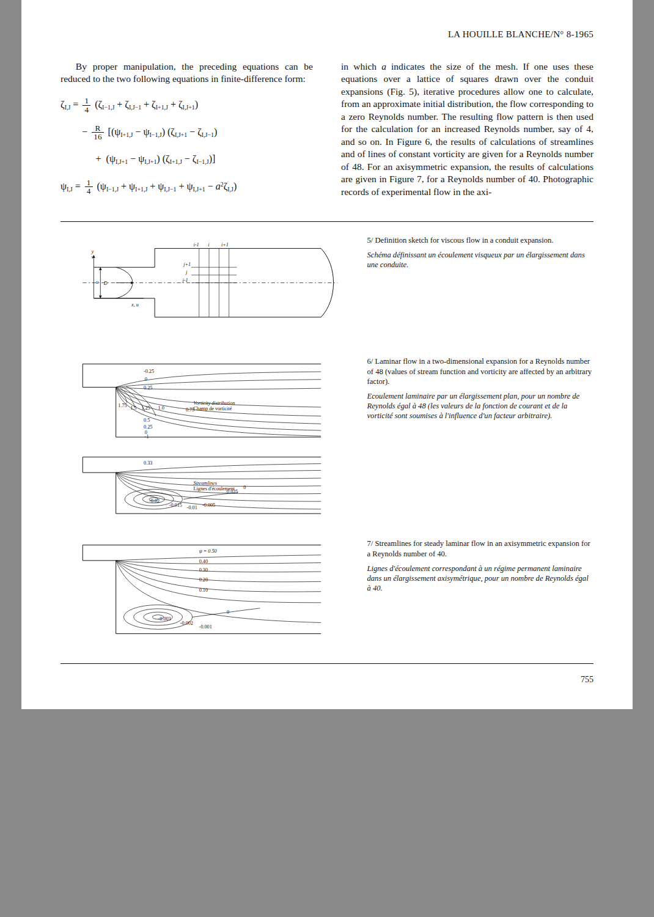LA HOUILLE BLANCHE/N° 8-1965
By proper manipulation, the preceding equations can be reduced to the two following equations in finite-difference form:
ζI,J = 14 (ζI−1,J + ζI,J−1 + ζI+1,J + ζI,J+1)
− R 16 [(ψI+1,J − ψI−1,J) (ζI,J+1 − ζI,J−1)
+ (ψI,J+1 − ψI,J+1) (ζI+1,J − ζI−1,J)]
ψI,J = 14 (ψI−1,J + ψI+1,J + ψI,J−1 + ψI,J+1 − a2ζI,J)
in which a indicates the size of the mesh. If one uses these equations over a lattice of squares drawn over the conduit expansions (Fig. 5), iterative procedures allow one to calculate, from an approximate initial distribution, the flow corresponding to a zero Reynolds number. The resulting flow pattern is then used for the calculation for an increased Reynolds number, say of 4, and so on. In Figure 6, the results of calculations of streamlines and of lines of constant vorticity are given for a Reynolds number of 48. For an axisymmetric expansion, the results of calculations are given in Figure 7, for a Reynolds number of 40. Photographic records of experimental flow in the axi-
y v u D x, u i-1 i i+1 j+1 j j-1
5/ Definition sketch for viscous flow in a conduit expansion. Schéma définissant un écoulement visqueux par un élargissement dans une conduite.
-0.25 0 0.25 1.75 1.5 1.25 1.0 0.75 0.5 0.25 0 -1 Vorticity distribution Champ de vorticité 0.33 Streamlines Lignes d'écoulement 0.025 0 -0.02 -0.015 -0.01 -0.005
6/ Laminar flow in a two-dimensional expansion for a Reynolds number of 48 (values of stream function and vorticity are affected by an arbitrary factor). Ecoulement laminaire par un élargissement plan, pour un nombre de Reynolds égal à 48 (les valeurs de la fonction de courant et de la vorticité sont soumises à l'influence d'un facteur arbitraire).
ψ = 0.50 0.40 0.30 0.20 0.10 -0.003 -0.002 -0.001 0
7/ Streamlines for steady laminar flow in an axisymmetric expansion for a Reynolds number of 40. Lignes d'écoulement correspondant à un régime permanent laminaire dans un élargissement axisymétrique, pour un nombre de Reynolds égal à 40.
755